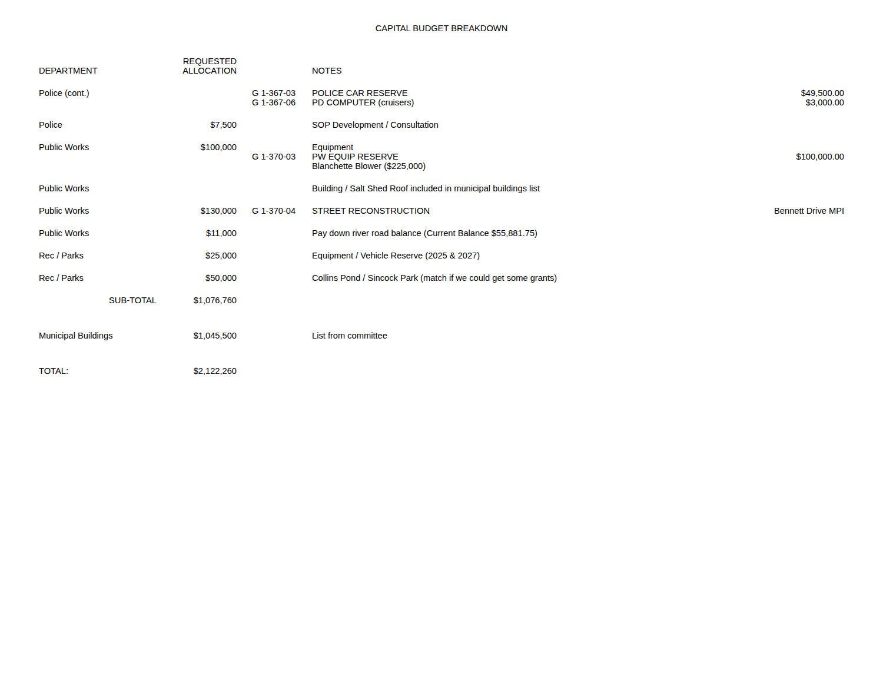CAPITAL BUDGET BREAKDOWN
| | REQUESTED | | | |
| DEPARTMENT | ALLOCATION | | NOTES | |
| Police (cont.) | | G 1-367-03 | POLICE CAR RESERVE | $49,500.00 |
| | | G 1-367-06 | PD COMPUTER (cruisers) | $3,000.00 |
| Police | $7,500 | | SOP Development / Consultation | |
| Public Works | $100,000 | | Equipment | |
| | | G 1-370-03 | PW EQUIP RESERVE | $100,000.00 |
| | | | Blanchette Blower ($225,000) | |
| Public Works | | | Building / Salt Shed Roof included in municipal buildings list | |
| Public Works | $130,000 | G 1-370-04 | STREET RECONSTRUCTION | Bennett Drive MPI |
| Public Works | $11,000 | | Pay down river road balance (Current Balance $55,881.75) | |
| Rec / Parks | $25,000 | | Equipment / Vehicle Reserve (2025 & 2027) | |
| Rec / Parks | $50,000 | | Collins Pond / Sincock Park (match if we could get some grants) | |
| SUB-TOTAL | $1,076,760 | | | |
| Municipal Buildings | $1,045,500 | | List from committee | |
| TOTAL: | $2,122,260 | | | |